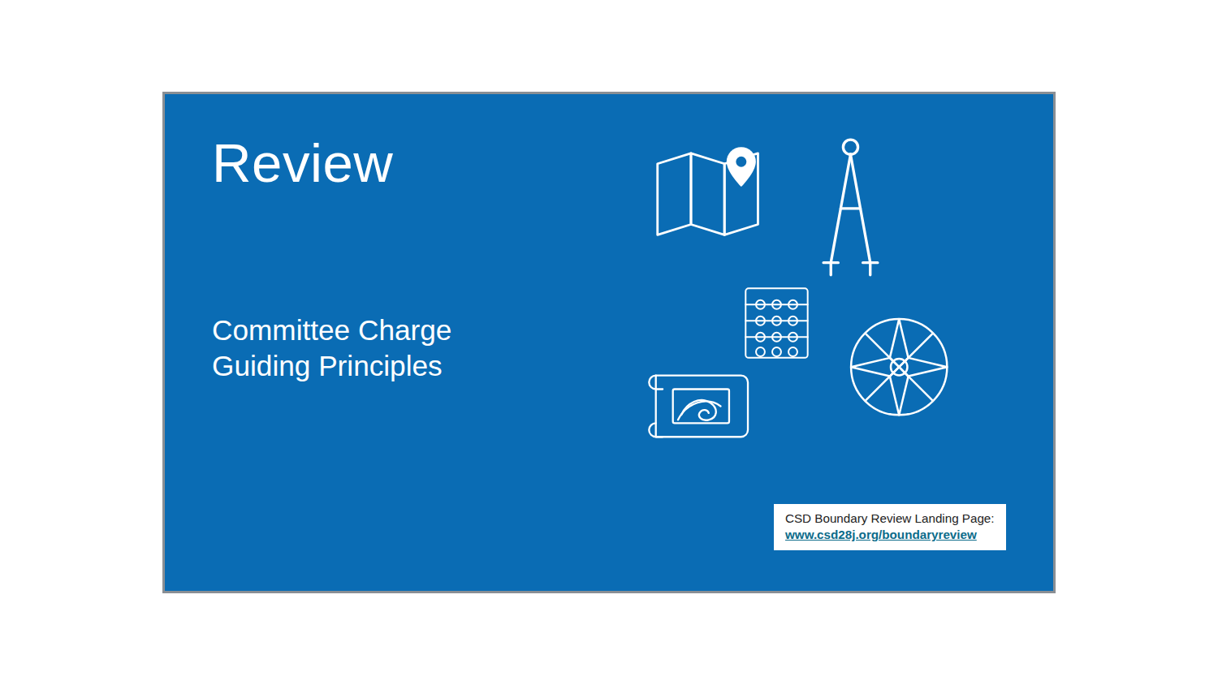Review
Committee Charge Guiding Principles
CSD Boundary Review Landing Page:
www.csd28j.org/boundaryreview